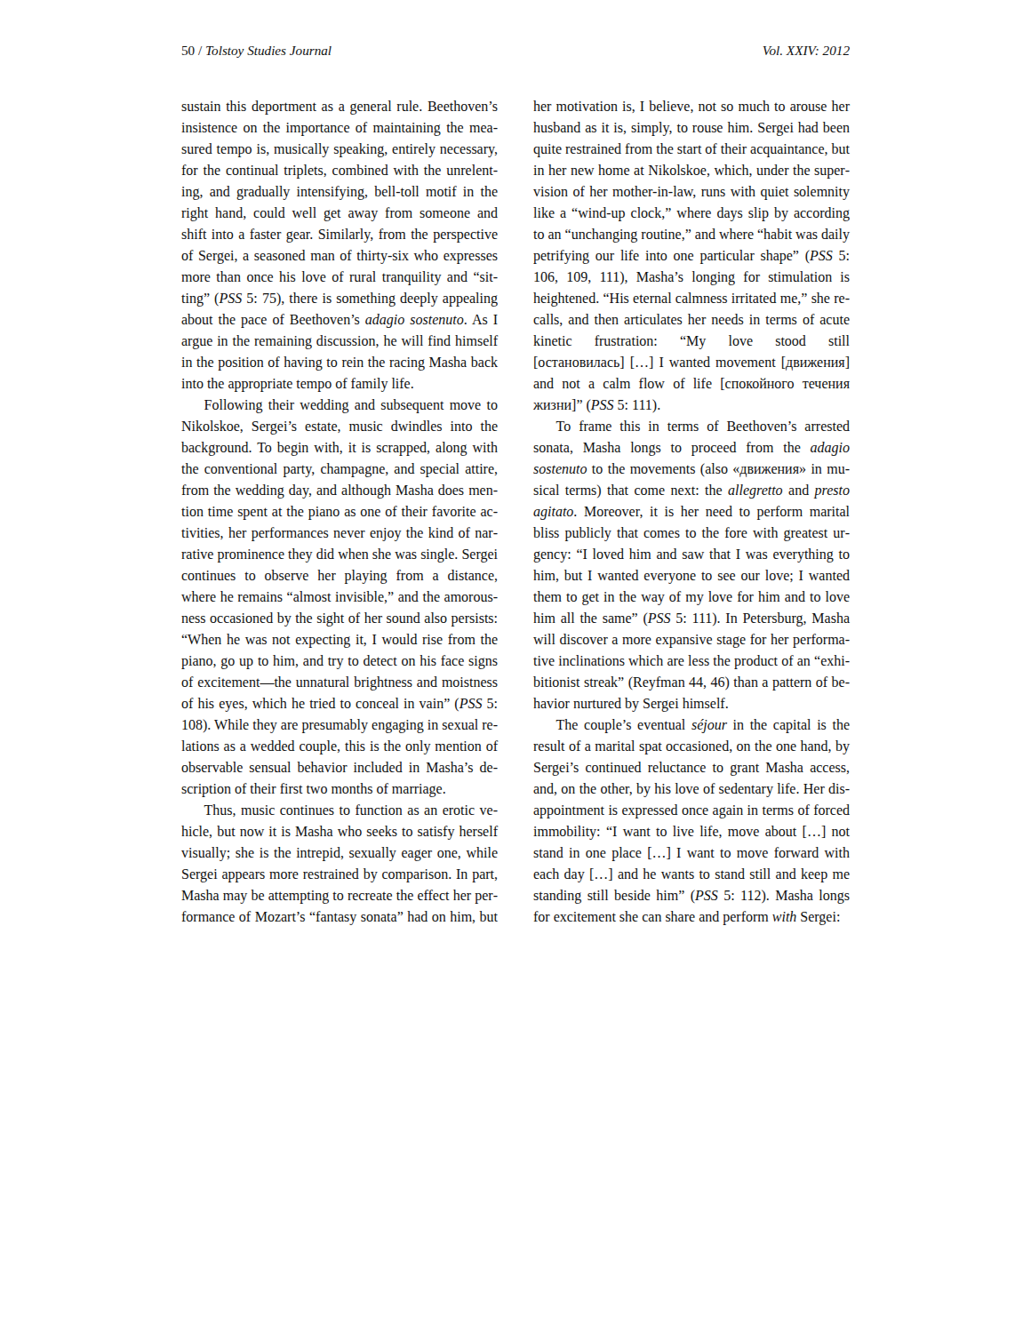50 / Tolstoy Studies Journal Vol. XXIV: 2012
sustain this deportment as a general rule. Beethoven’s insistence on the importance of maintaining the measured tempo is, musically speaking, entirely necessary, for the continual triplets, combined with the unrelenting, and gradually intensifying, bell-toll motif in the right hand, could well get away from someone and shift into a faster gear. Similarly, from the perspective of Sergei, a seasoned man of thirty-six who expresses more than once his love of rural tranquility and “sitting” (PSS 5: 75), there is something deeply appealing about the pace of Beethoven’s adagio sostenuto. As I argue in the remaining discussion, he will find himself in the position of having to rein the racing Masha back into the appropriate tempo of family life.
Following their wedding and subsequent move to Nikolskoe, Sergei’s estate, music dwindles into the background. To begin with, it is scrapped, along with the conventional party, champagne, and special attire, from the wedding day, and although Masha does mention time spent at the piano as one of their favorite activities, her performances never enjoy the kind of narrative prominence they did when she was single. Sergei continues to observe her playing from a distance, where he remains “almost invisible,” and the amorousness occasioned by the sight of her sound also persists: “When he was not expecting it, I would rise from the piano, go up to him, and try to detect on his face signs of excitement—the unnatural brightness and moistness of his eyes, which he tried to conceal in vain” (PSS 5: 108). While they are presumably engaging in sexual relations as a wedded couple, this is the only mention of observable sensual behavior included in Masha’s description of their first two months of marriage.
Thus, music continues to function as an erotic vehicle, but now it is Masha who seeks to satisfy herself visually; she is the intrepid, sexually eager one, while Sergei appears more restrained by comparison. In part, Masha may be attempting to recreate the effect her performance of Mozart’s “fantasy sonata” had on him, but her motivation is, I believe, not so much to arouse her husband as it is, simply, to rouse him. Sergei had been quite restrained from the start of their acquaintance, but in her new home at Nikolskoe, which, under the supervision of her mother-in-law, runs with quiet solemnity like a “wind-up clock,” where days slip by according to an “unchanging routine,” and where “habit was daily petrifying our life into one particular shape” (PSS 5: 106, 109, 111), Masha’s longing for stimulation is heightened. “His eternal calmness irritated me,” she recalls, and then articulates her needs in terms of acute kinetic frustration: “My love stood still [остановилась] […] I wanted movement [движения] and not a calm flow of life [спокойного течения жизни]” (PSS 5: 111).
To frame this in terms of Beethoven’s arrested sonata, Masha longs to proceed from the adagio sostenuto to the movements (also «движения» in musical terms) that come next: the allegretto and presto agitato. Moreover, it is her need to perform marital bliss publicly that comes to the fore with greatest urgency: “I loved him and saw that I was everything to him, but I wanted everyone to see our love; I wanted them to get in the way of my love for him and to love him all the same” (PSS 5: 111). In Petersburg, Masha will discover a more expansive stage for her performative inclinations which are less the product of an “exhibitionist streak” (Reyfman 44, 46) than a pattern of behavior nurtured by Sergei himself.
The couple’s eventual séjour in the capital is the result of a marital spat occasioned, on the one hand, by Sergei’s continued reluctance to grant Masha access, and, on the other, by his love of sedentary life. Her disappointment is expressed once again in terms of forced immobility: “I want to live life, move about […] not stand in one place […] I want to move forward with each day […] and he wants to stand still and keep me standing still beside him” (PSS 5: 112). Masha longs for excitement she can share and perform with Sergei: